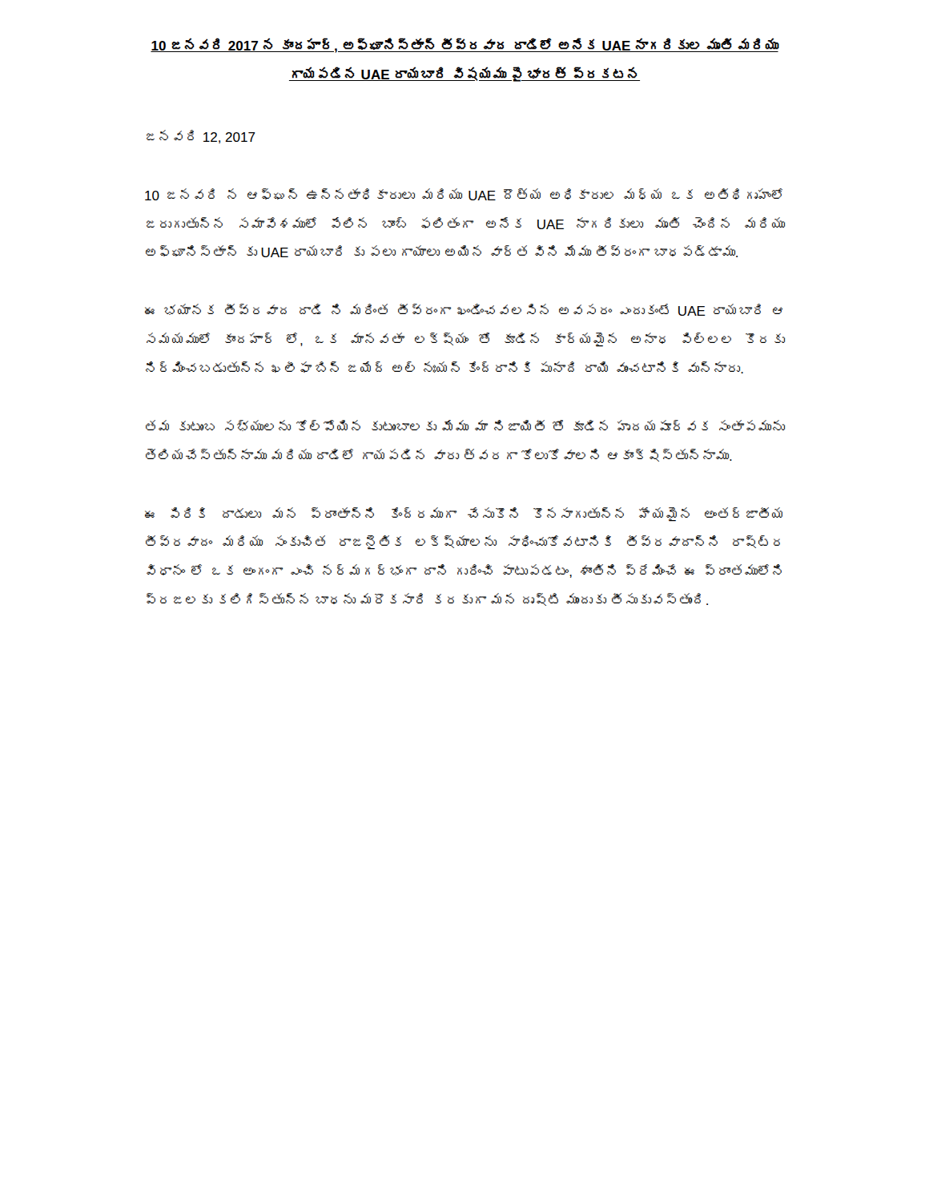10 జనవరి 2017 న కాందహార్, అఫ్ఘానిస్తాన్ తీవ్రవాద దాడిలో అనేక UAE నాగరికుల మృతి మరియు గాయపడిన UAE రాయబారి విషయము పై భారత్ ప్రకటన
జనవరి 12, 2017
10 జనవరి న ఆఫ్ఘన్ ఉన్నతాధికారులు మరియు UAE దౌత్య అధికారుల మధ్య ఒక అతిథిగృహంలో జరుగుతున్న సమావేశములో పేలిన బాంబ్ ఫలితంగా అనేక UAE నాగరికులు మృతి చెందిన మరియు అఫ్ఘానిస్తాన్ కు UAE రాయబారి కు పలు గాయాలు అయిన వార్త విని మేము తీవ్రంగా బాధపడ్డాము.
ఈ భయానక తీవ్రవాద దాడి ని మరింత తీవ్రంగా ఖండించవలసిన అవసరం ఎందుకంటే UAE రాయబారి ఆ సమయములో కాందహార్ లో, ఒక మానవతా లక్ష్యం తో కూడిన కార్యమైన అనాధ పిల్లల కొరకు నిర్మించబడుతున్న ఖలీఫా బిన్ జయేద్ అల్ నఃయన్ కేంద్రానికి పునాది రాయి వుంచటానికి వున్నారు.
తమ కుటుంబ సభ్యులను కోల్పోయిన కుటుంబాలకు మేము మా నిజాయితీ తో కూడిన హృదయపూర్వక సంతాపమును తెలియచేస్తున్నాము మరియు దాడిలో గాయపడిన వారు త్వరగా కోలుకోవాలని ఆకాంక్షిస్తున్నాము.
ఈ పిరికి దాడులు మన ప్రాంతాన్ని కేంద్రముగా చేసుకొని కొనసాగుతున్న హేయమైన అంతర్జాతీయ తీవ్రవాదం మరియు సంకుచిత రాజనైతిక లక్ష్యాలను సాధించుకోవటానికి తీవ్రవాదాన్ని రాష్ట్ర విధానం లో ఒక అంగంగా ఎంచి నర్మగర్భంగా దాని గురించి పాటుపడటం, శాంతిని ప్రేమించే ఈ ప్రాంతములోని ప్రజలకు కలిగిస్తున్న బాధను మరొకసారి కరకుగా మన దృష్టి ముందుకు తీసుకువస్తుంది.